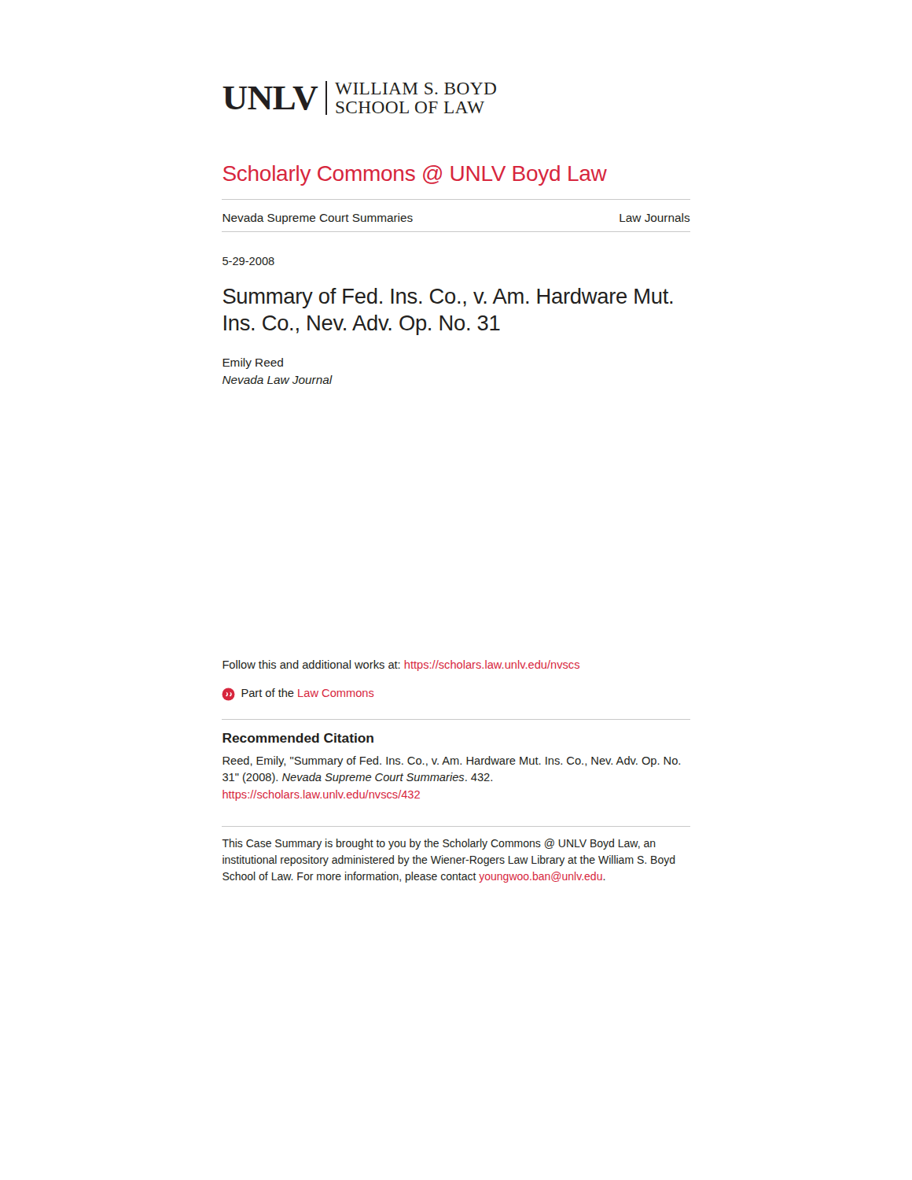UNLV
WILLIAM S. BOYD
SCHOOL OF LAW
Scholarly Commons @ UNLV Boyd Law
Nevada Supreme Court Summaries
Law Journals
5-29-2008
Summary of Fed. Ins. Co., v. Am. Hardware Mut. Ins. Co., Nev. Adv. Op. No. 31
Emily Reed Nevada Law Journal
Follow this and additional works at: https://scholars.law.unlv.edu/nvscs
Part of the Law Commons
Recommended Citation
Reed, Emily, "Summary of Fed. Ins. Co., v. Am. Hardware Mut. Ins. Co., Nev. Adv. Op. No. 31" (2008). Nevada Supreme Court Summaries. 432.
https://scholars.law.unlv.edu/nvscs/432
This Case Summary is brought to you by the Scholarly Commons @ UNLV Boyd Law, an institutional repository administered by the Wiener-Rogers Law Library at the William S. Boyd School of Law. For more information, please contact youngwoo.ban@unlv.edu.